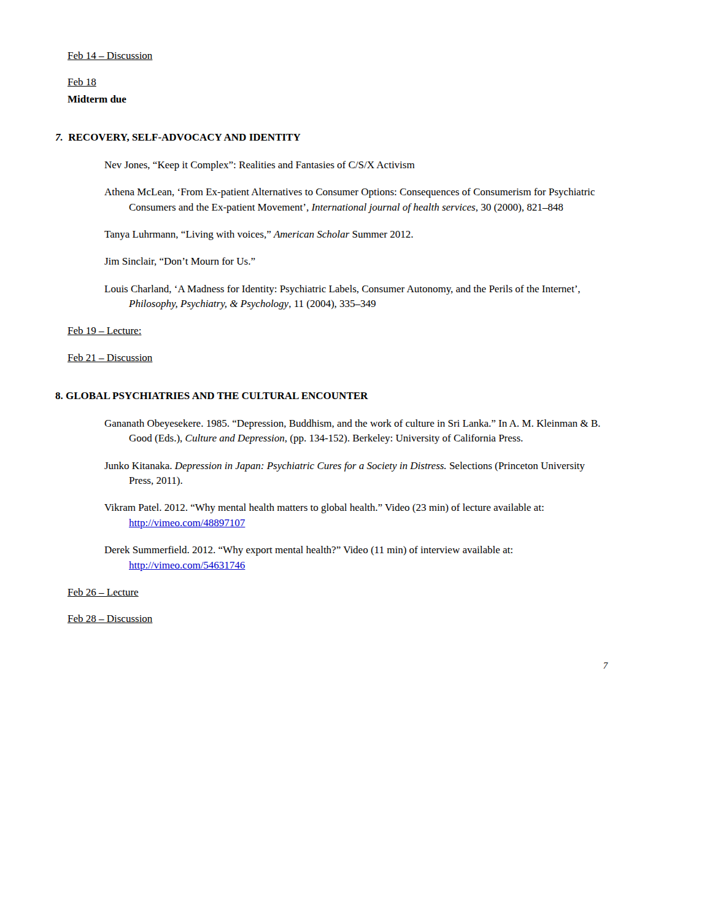Feb 14 – Discussion
Feb 18
Midterm due
7. RECOVERY, SELF-ADVOCACY AND IDENTITY
Nev Jones, “Keep it Complex”: Realities and Fantasies of C/S/X Activism
Athena McLean, ‘From Ex-patient Alternatives to Consumer Options: Consequences of Consumerism for Psychiatric Consumers and the Ex-patient Movement’, International journal of health services, 30 (2000), 821–848
Tanya Luhrmann, “Living with voices,” American Scholar Summer 2012.
Jim Sinclair, “Don’t Mourn for Us.”
Louis Charland, ‘A Madness for Identity: Psychiatric Labels, Consumer Autonomy, and the Perils of the Internet’, Philosophy, Psychiatry, & Psychology, 11 (2004), 335–349
Feb 19 – Lecture:
Feb 21 – Discussion
8. GLOBAL PSYCHIATRIES AND THE CULTURAL ENCOUNTER
Gananath Obeyesekere. 1985. “Depression, Buddhism, and the work of culture in Sri Lanka.” In A. M. Kleinman & B. Good (Eds.), Culture and Depression, (pp. 134-152). Berkeley: University of California Press.
Junko Kitanaka. Depression in Japan: Psychiatric Cures for a Society in Distress. Selections (Princeton University Press, 2011).
Vikram Patel. 2012. “Why mental health matters to global health.” Video (23 min) of lecture available at: http://vimeo.com/48897107
Derek Summerfield. 2012. “Why export mental health?” Video (11 min) of interview available at: http://vimeo.com/54631746
Feb 26 – Lecture
Feb 28 – Discussion
7